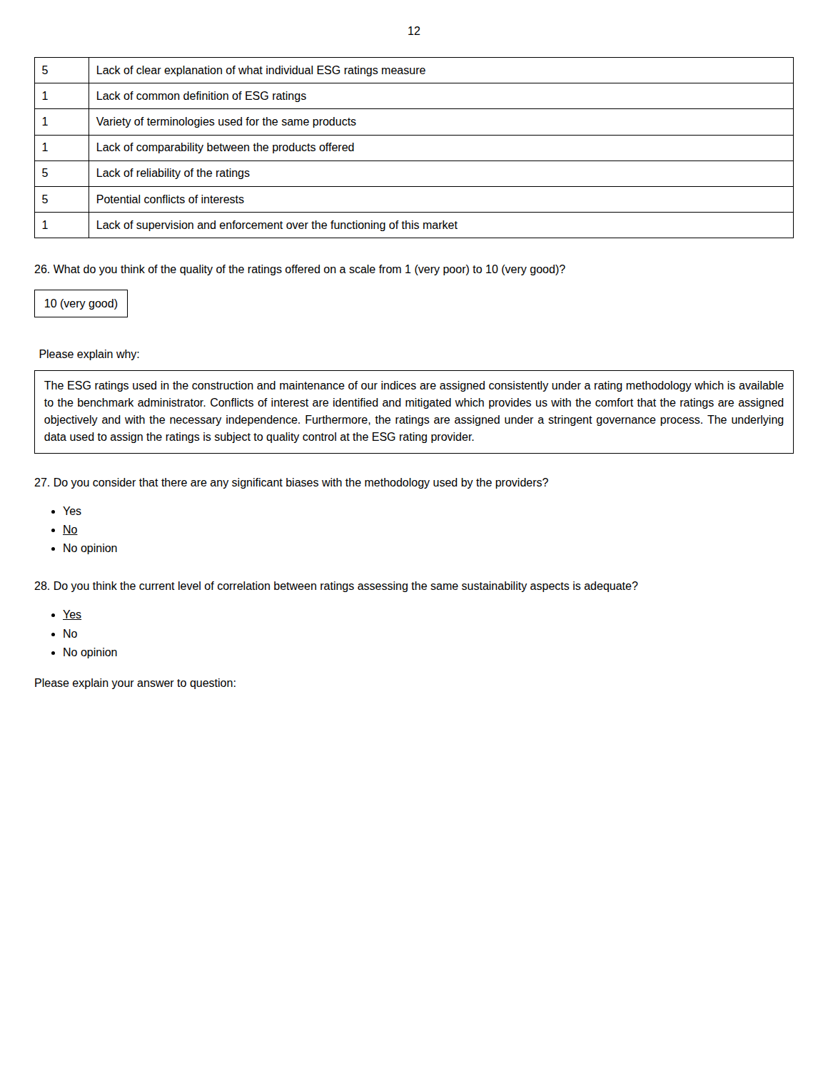12
| 5 | Lack of clear explanation of what individual ESG ratings measure |
| 1 | Lack of common definition of ESG ratings |
| 1 | Variety of terminologies used for the same products |
| 1 | Lack of comparability between the products offered |
| 5 | Lack of reliability of the ratings |
| 5 | Potential conflicts of interests |
| 1 | Lack of supervision and enforcement over the functioning of this market |
26. What do you think of the quality of the ratings offered on a scale from 1 (very poor) to 10 (very good)?
10 (very good)
Please explain why:
The ESG ratings used in the construction and maintenance of our indices are assigned consistently under a rating methodology which is available to the benchmark administrator. Conflicts of interest are identified and mitigated which provides us with the comfort that the ratings are assigned objectively and with the necessary independence. Furthermore, the ratings are assigned under a stringent governance process. The underlying data used to assign the ratings is subject to quality control at the ESG rating provider.
27. Do you consider that there are any significant biases with the methodology used by the providers?
Yes
No
No opinion
28. Do you think the current level of correlation between ratings assessing the same sustainability aspects is adequate?
Yes
No
No opinion
Please explain your answer to question: